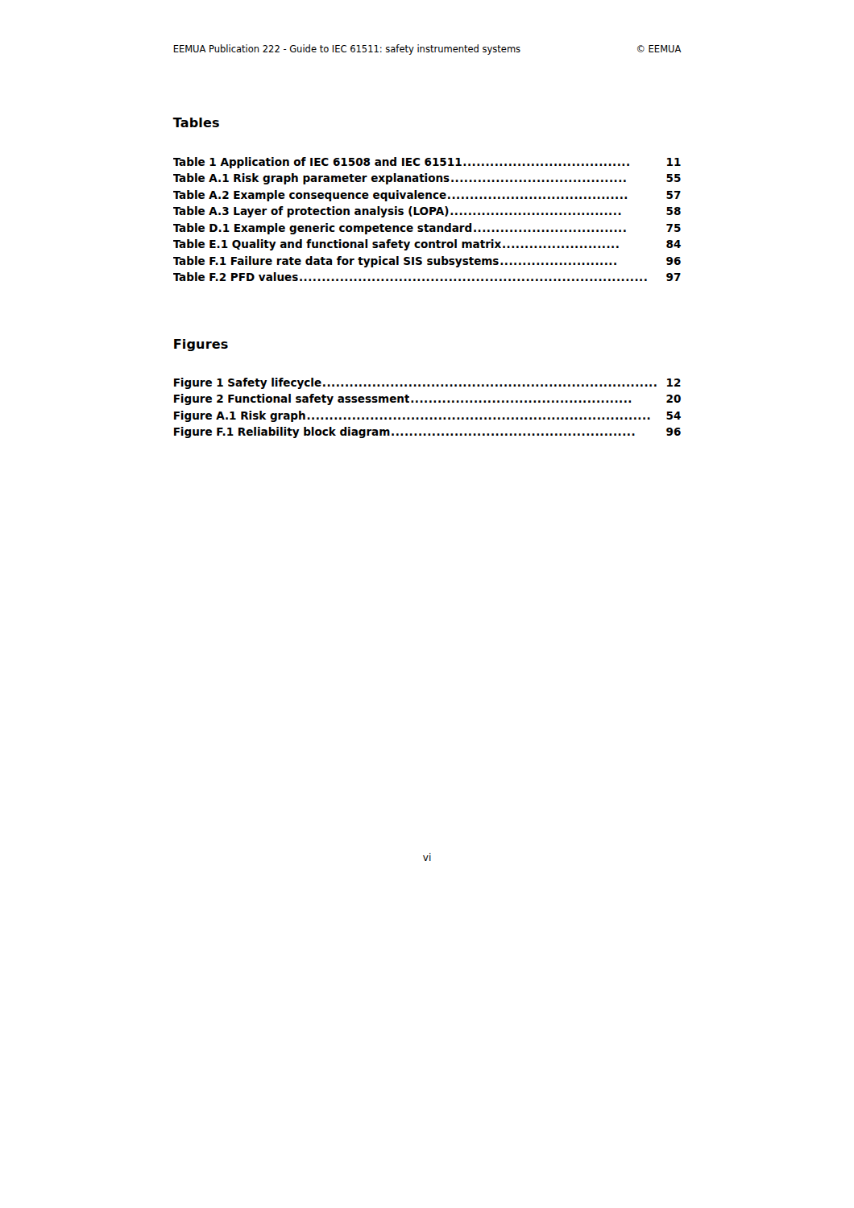EEMUA Publication 222 - Guide to IEC 61511: safety instrumented systems © EEMUA
Tables
Table 1 Application of IEC 61508 and IEC 61511 ..................................... 11
Table A.1 Risk graph parameter explanations ....................................... 55
Table A.2 Example consequence equivalence ........................................ 57
Table A.3 Layer of protection analysis (LOPA) ...................................... 58
Table D.1 Example generic competence standard .................................. 75
Table E.1 Quality and functional safety control matrix .......................... 84
Table F.1 Failure rate data for typical SIS subsystems .......................... 96
Table F.2 PFD values ............................................................................. 97
Figures
Figure 1 Safety lifecycle .......................................................................... 12
Figure 2 Functional safety assessment ................................................. 20
Figure A.1 Risk graph ............................................................................ 54
Figure F.1 Reliability block diagram ...................................................... 96
vi